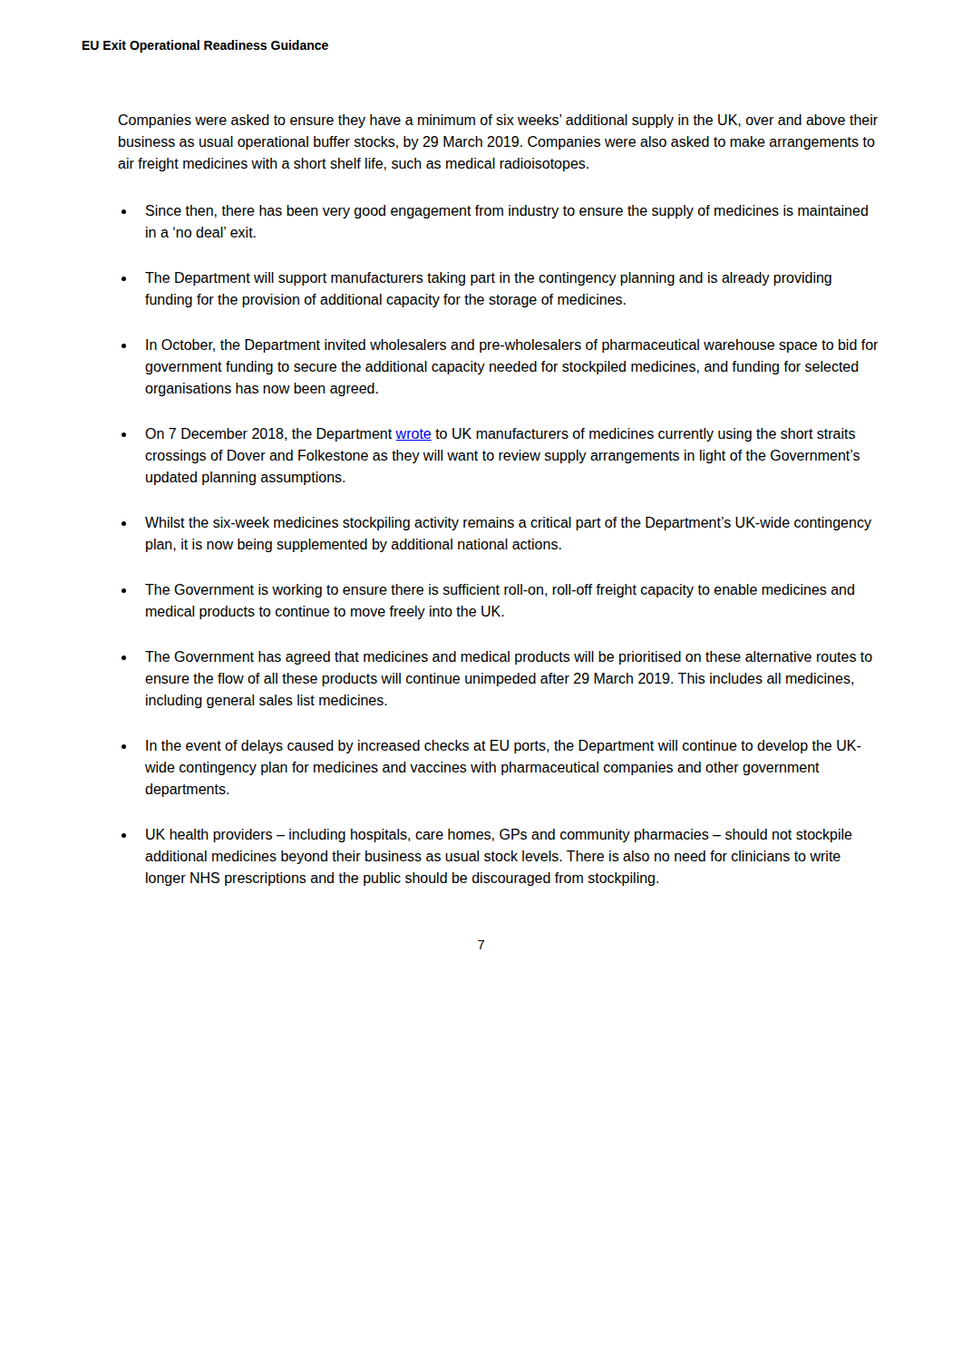EU Exit Operational Readiness Guidance
Companies were asked to ensure they have a minimum of six weeks’ additional supply in the UK, over and above their business as usual operational buffer stocks, by 29 March 2019. Companies were also asked to make arrangements to air freight medicines with a short shelf life, such as medical radioisotopes.
Since then, there has been very good engagement from industry to ensure the supply of medicines is maintained in a ‘no deal’ exit.
The Department will support manufacturers taking part in the contingency planning and is already providing funding for the provision of additional capacity for the storage of medicines.
In October, the Department invited wholesalers and pre-wholesalers of pharmaceutical warehouse space to bid for government funding to secure the additional capacity needed for stockpiled medicines, and funding for selected organisations has now been agreed.
On 7 December 2018, the Department wrote to UK manufacturers of medicines currently using the short straits crossings of Dover and Folkestone as they will want to review supply arrangements in light of the Government’s updated planning assumptions.
Whilst the six-week medicines stockpiling activity remains a critical part of the Department’s UK-wide contingency plan, it is now being supplemented by additional national actions.
The Government is working to ensure there is sufficient roll-on, roll-off freight capacity to enable medicines and medical products to continue to move freely into the UK.
The Government has agreed that medicines and medical products will be prioritised on these alternative routes to ensure the flow of all these products will continue unimpeded after 29 March 2019. This includes all medicines, including general sales list medicines.
In the event of delays caused by increased checks at EU ports, the Department will continue to develop the UK-wide contingency plan for medicines and vaccines with pharmaceutical companies and other government departments.
UK health providers – including hospitals, care homes, GPs and community pharmacies – should not stockpile additional medicines beyond their business as usual stock levels. There is also no need for clinicians to write longer NHS prescriptions and the public should be discouraged from stockpiling.
7